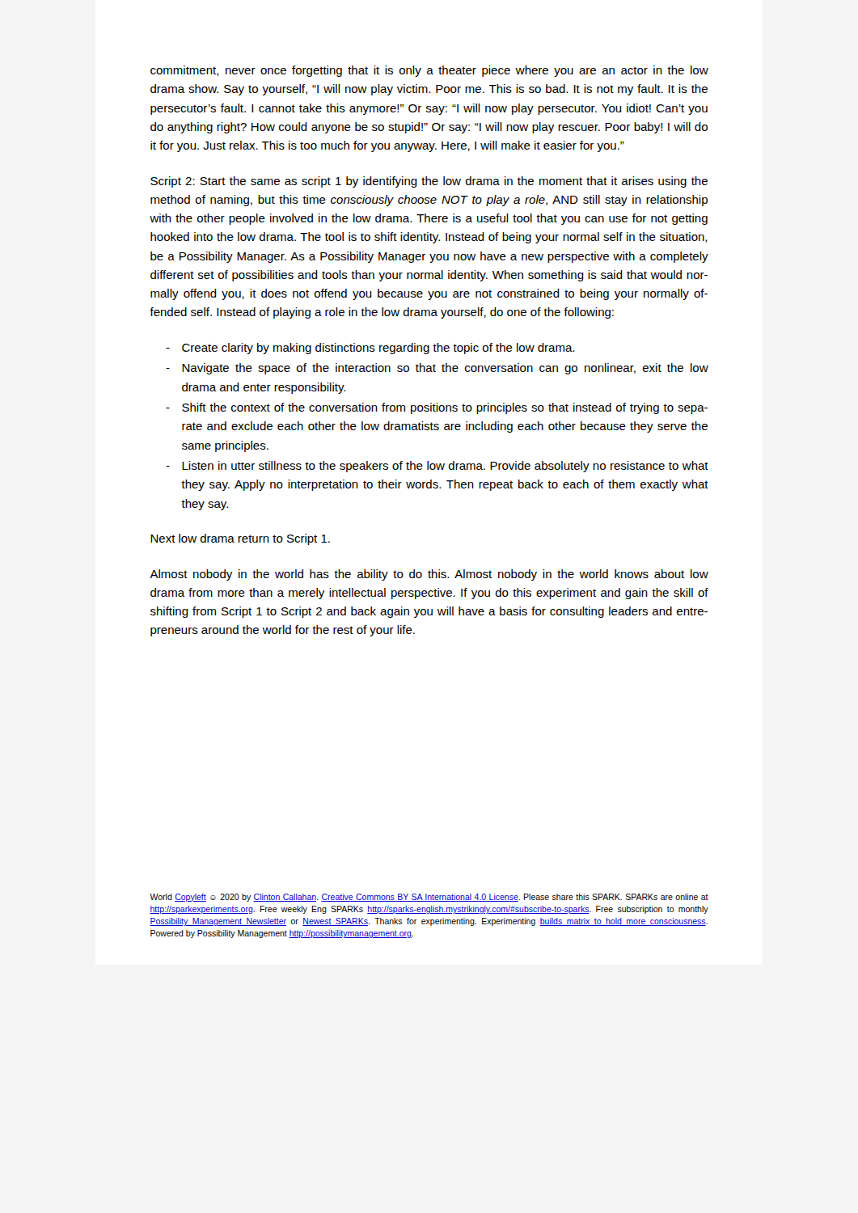commitment, never once forgetting that it is only a theater piece where you are an actor in the low drama show. Say to yourself, “I will now play victim. Poor me. This is so bad. It is not my fault. It is the persecutor’s fault. I cannot take this anymore!” Or say: “I will now play persecutor. You idiot! Can’t you do anything right? How could anyone be so stupid!” Or say: “I will now play rescuer. Poor baby! I will do it for you. Just relax. This is too much for you anyway. Here, I will make it easier for you.”
Script 2: Start the same as script 1 by identifying the low drama in the moment that it arises using the method of naming, but this time consciously choose NOT to play a role, AND still stay in relationship with the other people involved in the low drama. There is a useful tool that you can use for not getting hooked into the low drama. The tool is to shift identity. Instead of being your normal self in the situation, be a Possibility Manager. As a Possibility Manager you now have a new perspective with a completely different set of possibilities and tools than your normal identity. When something is said that would normally offend you, it does not offend you because you are not constrained to being your normally offended self. Instead of playing a role in the low drama yourself, do one of the following:
Create clarity by making distinctions regarding the topic of the low drama.
Navigate the space of the interaction so that the conversation can go nonlinear, exit the low drama and enter responsibility.
Shift the context of the conversation from positions to principles so that instead of trying to separate and exclude each other the low dramatists are including each other because they serve the same principles.
Listen in utter stillness to the speakers of the low drama. Provide absolutely no resistance to what they say. Apply no interpretation to their words. Then repeat back to each of them exactly what they say.
Next low drama return to Script 1.
Almost nobody in the world has the ability to do this. Almost nobody in the world knows about low drama from more than a merely intellectual perspective. If you do this experiment and gain the skill of shifting from Script 1 to Script 2 and back again you will have a basis for consulting leaders and entrepreneurs around the world for the rest of your life.
World Copyleft ☺ 2020 by Clinton Callahan. Creative Commons BY SA International 4.0 License. Please share this SPARK. SPARKs are online at http://sparkexperiments.org. Free weekly Eng SPARKs http://sparks-english.mystrikingly.com/#subscribe-to-sparks. Free subscription to monthly Possibility Management Newsletter or Newest SPARKs. Thanks for experimenting. Experimenting builds matrix to hold more consciousness. Powered by Possibility Management http://possibilitymanagement.org.